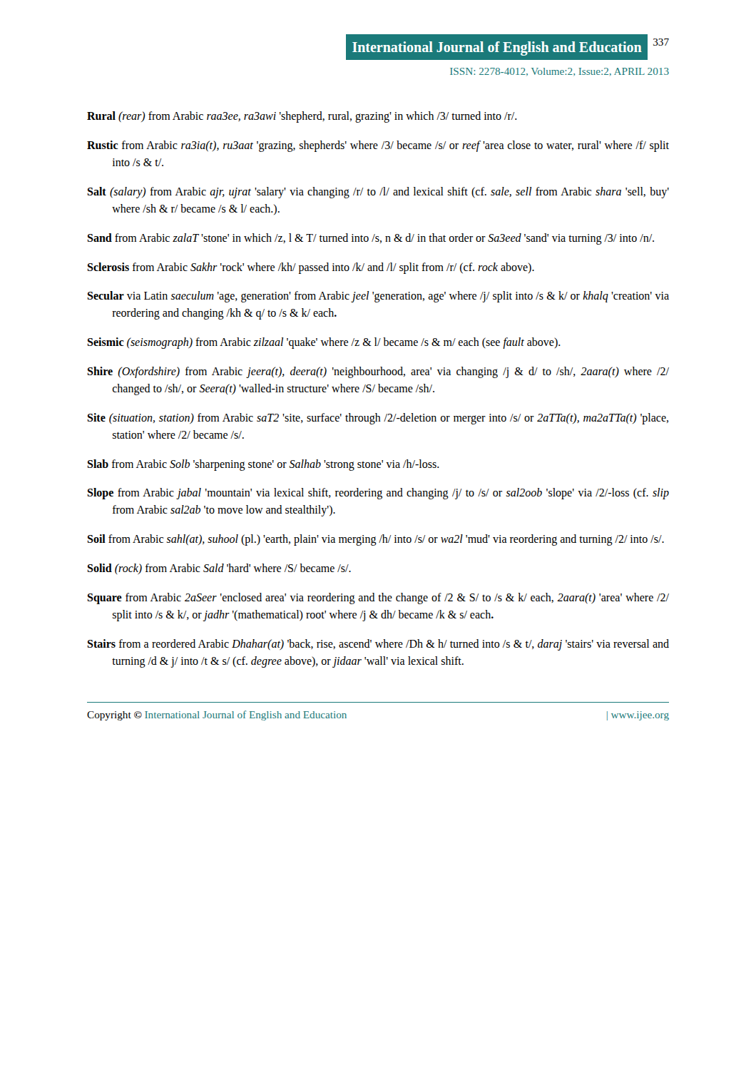International Journal of English and Education 337
ISSN: 2278-4012, Volume:2, Issue:2, APRIL 2013
Rural (rear) from Arabic raa3ee, ra3awi 'shepherd, rural, grazing' in which /3/ turned into /r/.
Rustic from Arabic ra3ia(t), ru3aat 'grazing, shepherds' where /3/ became /s/ or reef 'area close to water, rural' where /f/ split into /s & t/.
Salt (salary) from Arabic ajr, ujrat 'salary' via changing /r/ to /l/ and lexical shift (cf. sale, sell from Arabic shara 'sell, buy' where /sh & r/ became /s & l/ each.).
Sand from Arabic zalaT 'stone' in which /z, l & T/ turned into /s, n & d/ in that order or Sa3eed 'sand' via turning /3/ into /n/.
Sclerosis from Arabic Sakhr 'rock' where /kh/ passed into /k/ and /l/ split from /r/ (cf. rock above).
Secular via Latin saeculum 'age, generation' from Arabic jeel 'generation, age' where /j/ split into /s & k/ or khalq 'creation' via reordering and changing /kh & q/ to /s & k/ each.
Seismic (seismograph) from Arabic zilzaal 'quake' where /z & l/ became /s & m/ each (see fault above).
Shire (Oxfordshire) from Arabic jeera(t), deera(t) 'neighbourhood, area' via changing /j & d/ to /sh/, 2aara(t) where /2/ changed to /sh/, or Seera(t) 'walled-in structure' where /S/ became /sh/.
Site (situation, station) from Arabic saT2 'site, surface' through /2/-deletion or merger into /s/ or 2aTTa(t), ma2aTTa(t) 'place, station' where /2/ became /s/.
Slab from Arabic Solb 'sharpening stone' or Salhab 'strong stone' via /h/-loss.
Slope from Arabic jabal 'mountain' via lexical shift, reordering and changing /j/ to /s/ or sal2oob 'slope' via /2/-loss (cf. slip from Arabic sal2ab 'to move low and stealthily').
Soil from Arabic sahl(at), suhool (pl.) 'earth, plain' via merging /h/ into /s/ or wa2l 'mud' via reordering and turning /2/ into /s/.
Solid (rock) from Arabic Sald 'hard' where /S/ became /s/.
Square from Arabic 2aSeer 'enclosed area' via reordering and the change of /2 & S/ to /s & k/ each, 2aara(t) 'area' where /2/ split into /s & k/, or jadhr '(mathematical) root' where /j & dh/ became /k & s/ each.
Stairs from a reordered Arabic Dhahar(at) 'back, rise, ascend' where /Dh & h/ turned into /s & t/, daraj 'stairs' via reversal and turning /d & j/ into /t & s/ (cf. degree above), or jidaar 'wall' via lexical shift.
Copyright © International Journal of English and Education | www.ijee.org